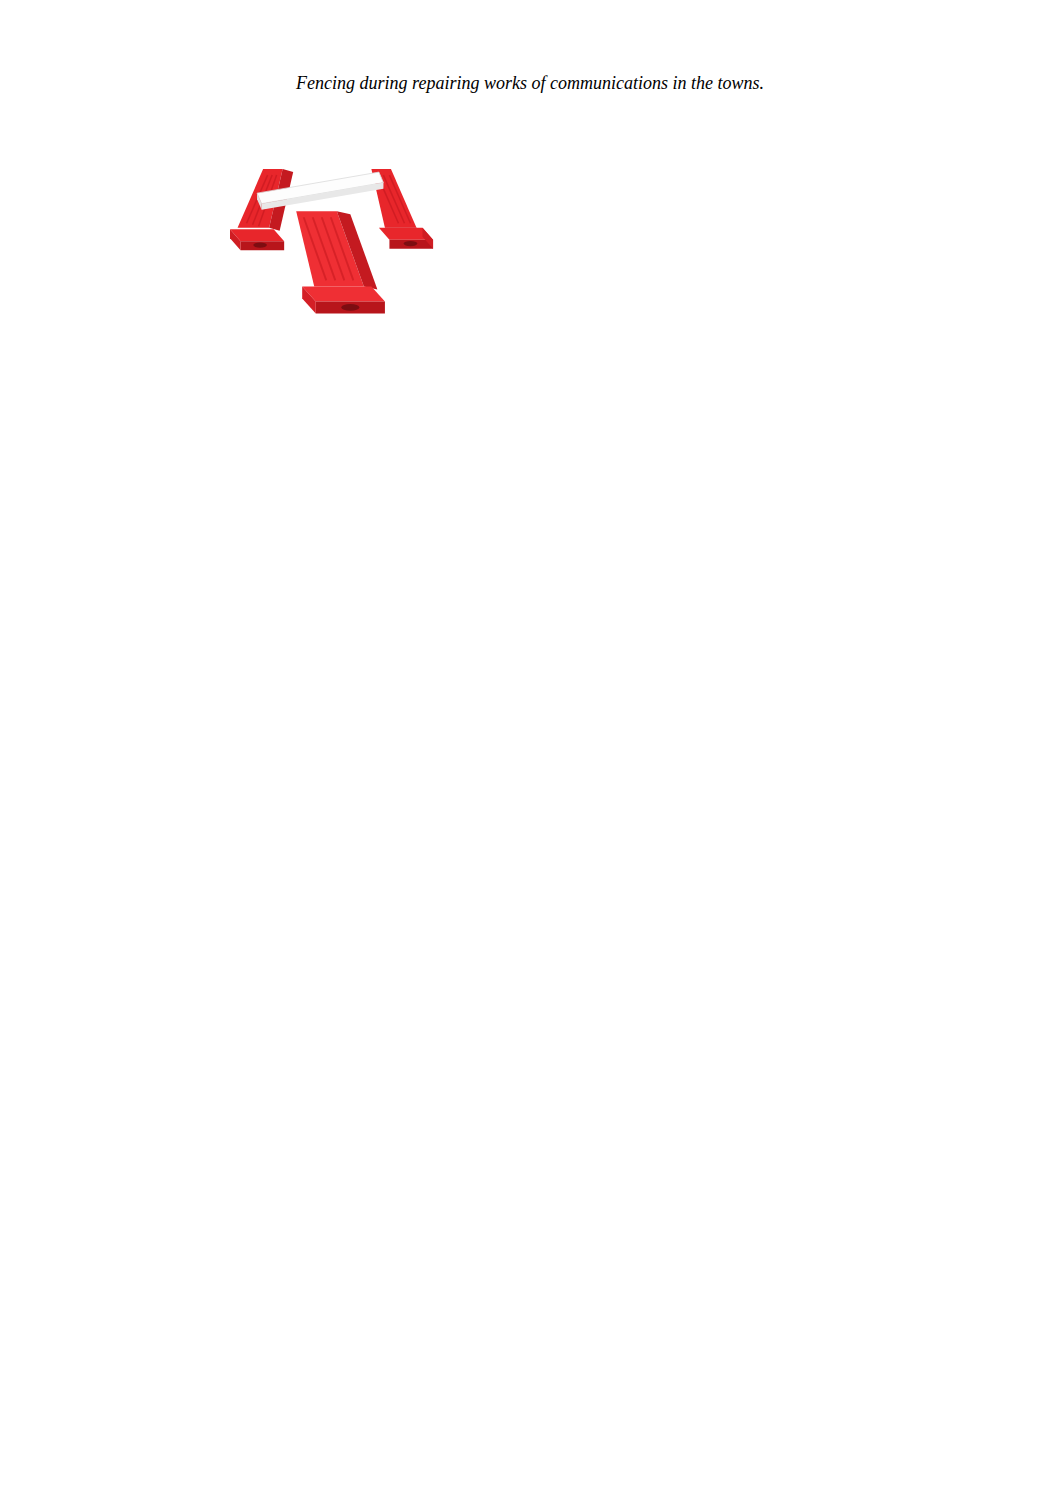Fencing during repairing works of communications in the towns.
Red plastic road barriers with white rail